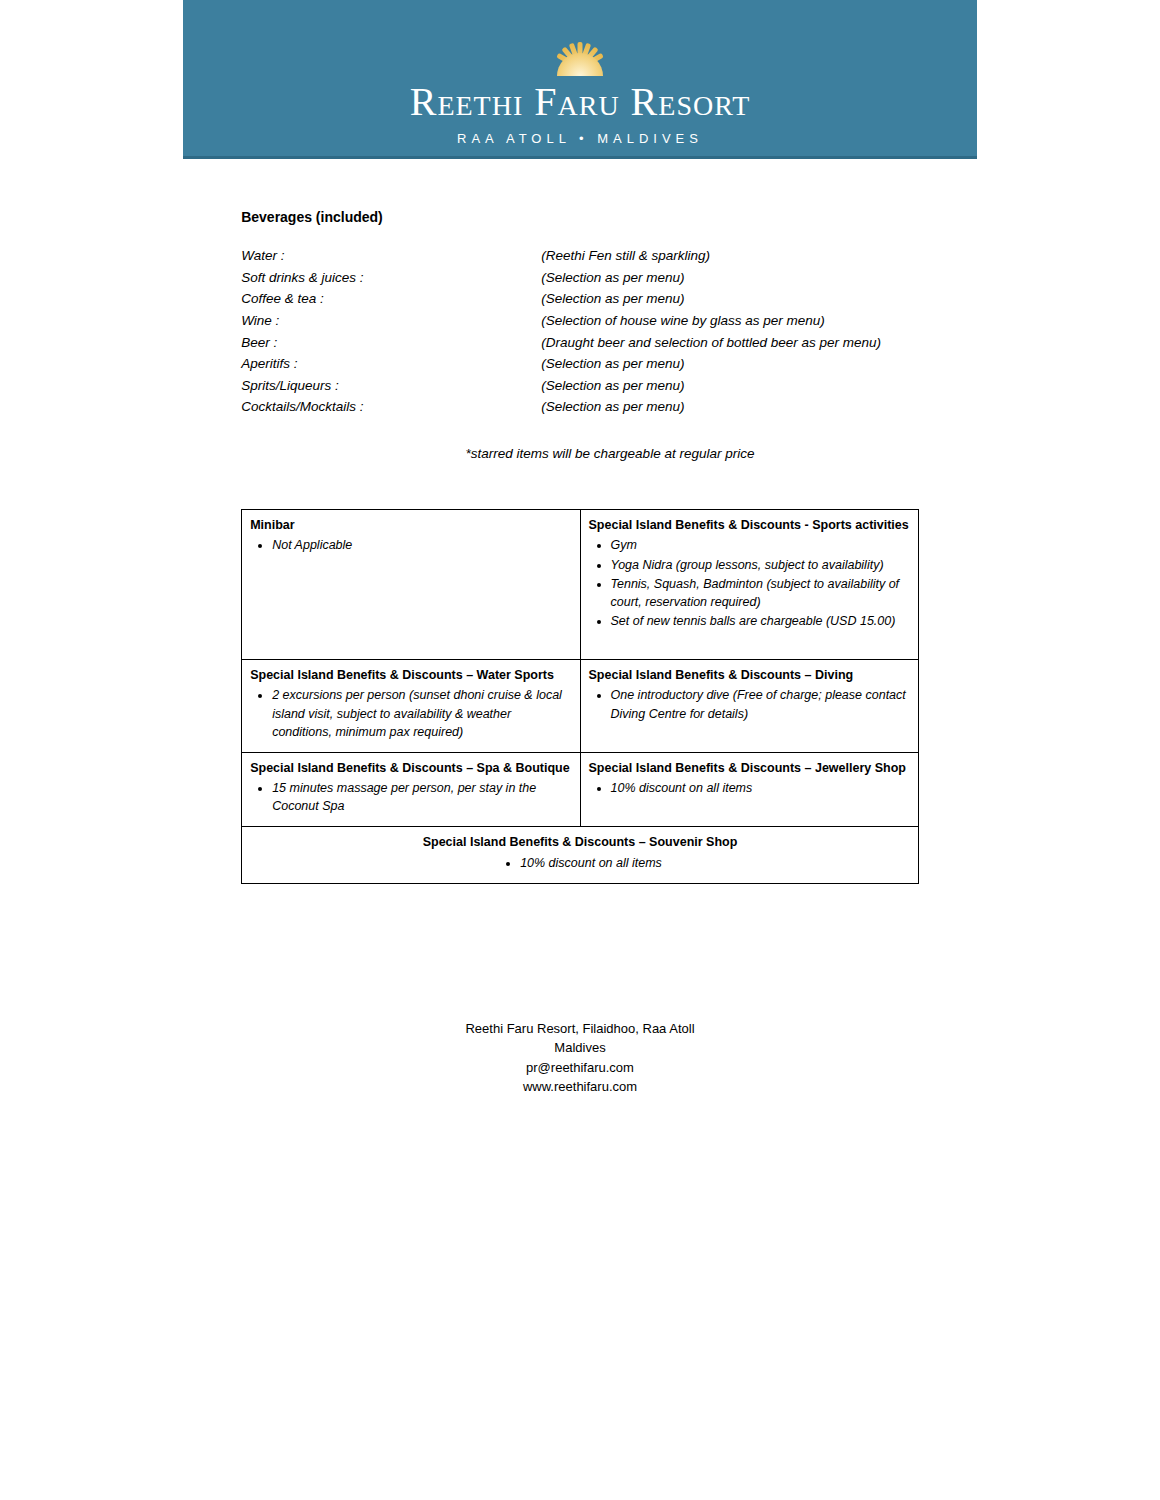Reethi Faru Resort
RAA ATOLL • MALDIVES
Beverages (included)
| Water : | (Reethi Fen still & sparkling) |
| Soft drinks & juices : | (Selection as per menu) |
| Coffee & tea : | (Selection as per menu) |
| Wine : | (Selection of house wine by glass as per menu) |
| Beer : | (Draught beer and selection of bottled beer as per menu) |
| Aperitifs : | (Selection as per menu) |
| Sprits/Liqueurs : | (Selection as per menu) |
| Cocktails/Mocktails : | (Selection as per menu) |
*starred items will be chargeable at regular price
| Minibar Not Applicable | Special Island Benefits & Discounts - Sports activities Gym Yoga Nidra (group lessons, subject to availability) Tennis, Squash, Badminton (subject to availability of court, reservation required) Set of new tennis balls are chargeable (USD 15.00) |
| Special Island Benefits & Discounts – Water Sports 2 excursions per person (sunset dhoni cruise & local island visit, subject to availability & weather conditions, minimum pax required) | Special Island Benefits & Discounts – Diving One introductory dive (Free of charge; please contact Diving Centre for details) |
| Special Island Benefits & Discounts – Spa & Boutique 15 minutes massage per person, per stay in the Coconut Spa | Special Island Benefits & Discounts – Jewellery Shop 10% discount on all items |
| Special Island Benefits & Discounts – Souvenir Shop 10% discount on all items |
Reethi Faru Resort, Filaidhoo, Raa Atoll
Maldives
pr@reethifaru.com
www.reethifaru.com